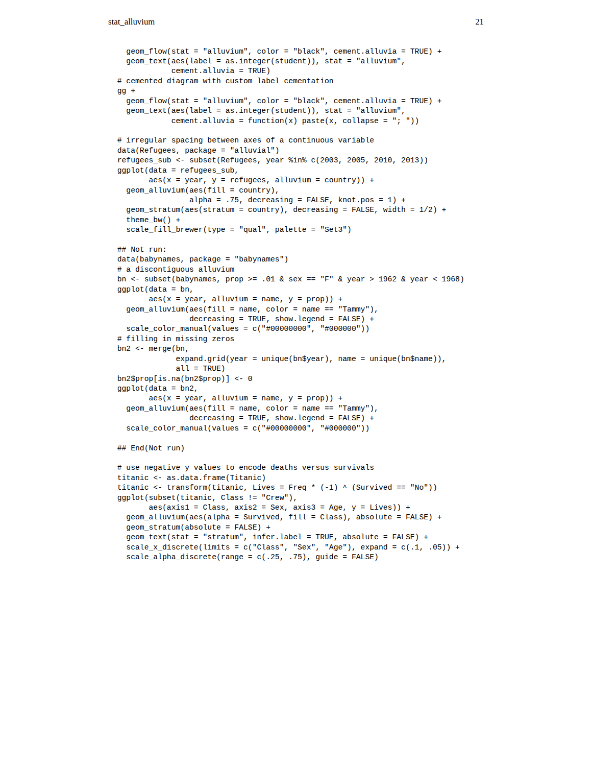stat_alluvium 21
  geom_flow(stat = "alluvium", color = "black", cement.alluvia = TRUE) +
  geom_text(aes(label = as.integer(student)), stat = "alluvium",
            cement.alluvia = TRUE)
# cemented diagram with custom label cementation
gg +
  geom_flow(stat = "alluvium", color = "black", cement.alluvia = TRUE) +
  geom_text(aes(label = as.integer(student)), stat = "alluvium",
            cement.alluvia = function(x) paste(x, collapse = "; "))

# irregular spacing between axes of a continuous variable
data(Refugees, package = "alluvial")
refugees_sub <- subset(Refugees, year %in% c(2003, 2005, 2010, 2013))
ggplot(data = refugees_sub,
       aes(x = year, y = refugees, alluvium = country)) +
  geom_alluvium(aes(fill = country),
                alpha = .75, decreasing = FALSE, knot.pos = 1) +
  geom_stratum(aes(stratum = country), decreasing = FALSE, width = 1/2) +
  theme_bw() +
  scale_fill_brewer(type = "qual", palette = "Set3")

## Not run:
data(babynames, package = "babynames")
# a discontiguous alluvium
bn <- subset(babynames, prop >= .01 & sex == "F" & year > 1962 & year < 1968)
ggplot(data = bn,
       aes(x = year, alluvium = name, y = prop)) +
  geom_alluvium(aes(fill = name, color = name == "Tammy"),
                decreasing = TRUE, show.legend = FALSE) +
  scale_color_manual(values = c("#00000000", "#000000"))
# filling in missing zeros
bn2 <- merge(bn,
             expand.grid(year = unique(bn$year), name = unique(bn$name)),
             all = TRUE)
bn2$prop[is.na(bn2$prop)] <- 0
ggplot(data = bn2,
       aes(x = year, alluvium = name, y = prop)) +
  geom_alluvium(aes(fill = name, color = name == "Tammy"),
                decreasing = TRUE, show.legend = FALSE) +
  scale_color_manual(values = c("#00000000", "#000000"))

## End(Not run)

# use negative y values to encode deaths versus survivals
titanic <- as.data.frame(Titanic)
titanic <- transform(titanic, Lives = Freq * (-1) ^ (Survived == "No"))
ggplot(subset(titanic, Class != "Crew"),
       aes(axis1 = Class, axis2 = Sex, axis3 = Age, y = Lives)) +
  geom_alluvium(aes(alpha = Survived, fill = Class), absolute = FALSE) +
  geom_stratum(absolute = FALSE) +
  geom_text(stat = "stratum", infer.label = TRUE, absolute = FALSE) +
  scale_x_discrete(limits = c("Class", "Sex", "Age"), expand = c(.1, .05)) +
  scale_alpha_discrete(range = c(.25, .75), guide = FALSE)